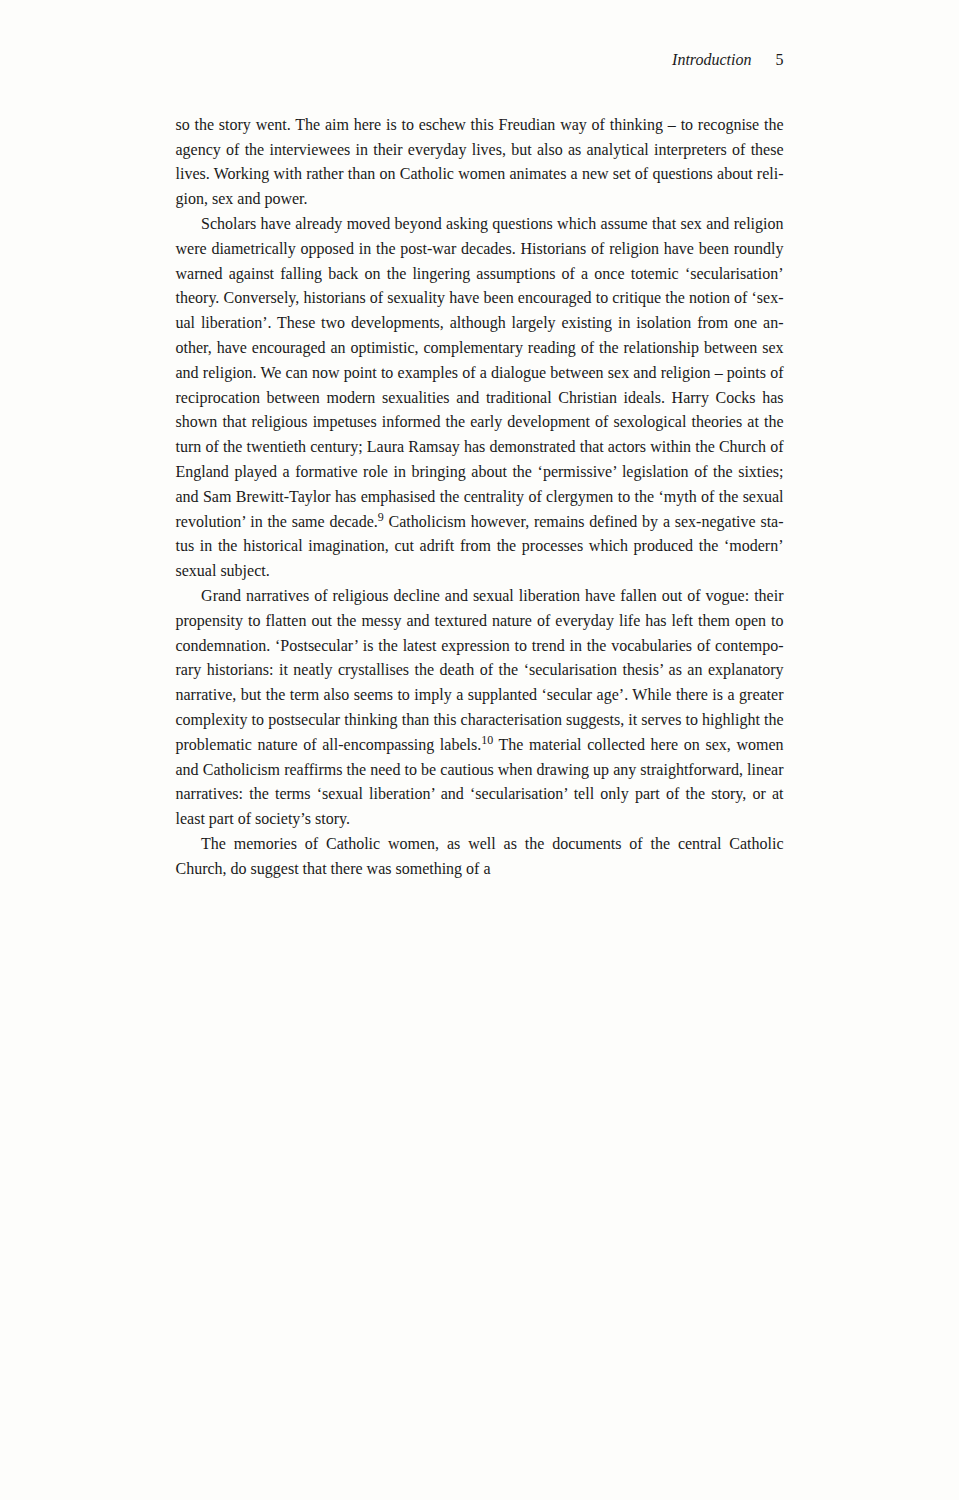Introduction 5
so the story went. The aim here is to eschew this Freudian way of thinking – to recognise the agency of the interviewees in their everyday lives, but also as analytical interpreters of these lives. Working with rather than on Catholic women animates a new set of questions about religion, sex and power.
Scholars have already moved beyond asking questions which assume that sex and religion were diametrically opposed in the post-war decades. Historians of religion have been roundly warned against falling back on the lingering assumptions of a once totemic ‘secularisation’ theory. Conversely, historians of sexuality have been encouraged to critique the notion of ‘sexual liberation’. These two developments, although largely existing in isolation from one another, have encouraged an optimistic, complementary reading of the relationship between sex and religion. We can now point to examples of a dialogue between sex and religion – points of reciprocation between modern sexualities and traditional Christian ideals. Harry Cocks has shown that religious impetuses informed the early development of sexological theories at the turn of the twentieth century; Laura Ramsay has demonstrated that actors within the Church of England played a formative role in bringing about the ‘permissive’ legislation of the sixties; and Sam Brewitt-Taylor has emphasised the centrality of clergymen to the ‘myth of the sexual revolution’ in the same decade.9 Catholicism however, remains defined by a sex-negative status in the historical imagination, cut adrift from the processes which produced the ‘modern’ sexual subject.
Grand narratives of religious decline and sexual liberation have fallen out of vogue: their propensity to flatten out the messy and textured nature of everyday life has left them open to condemnation. ‘Postsecular’ is the latest expression to trend in the vocabularies of contemporary historians: it neatly crystallises the death of the ‘secularisation thesis’ as an explanatory narrative, but the term also seems to imply a supplanted ‘secular age’. While there is a greater complexity to postsecular thinking than this characterisation suggests, it serves to highlight the problematic nature of all-encompassing labels.10 The material collected here on sex, women and Catholicism reaffirms the need to be cautious when drawing up any straightforward, linear narratives: the terms ‘sexual liberation’ and ‘secularisation’ tell only part of the story, or at least part of society’s story.
The memories of Catholic women, as well as the documents of the central Catholic Church, do suggest that there was something of a